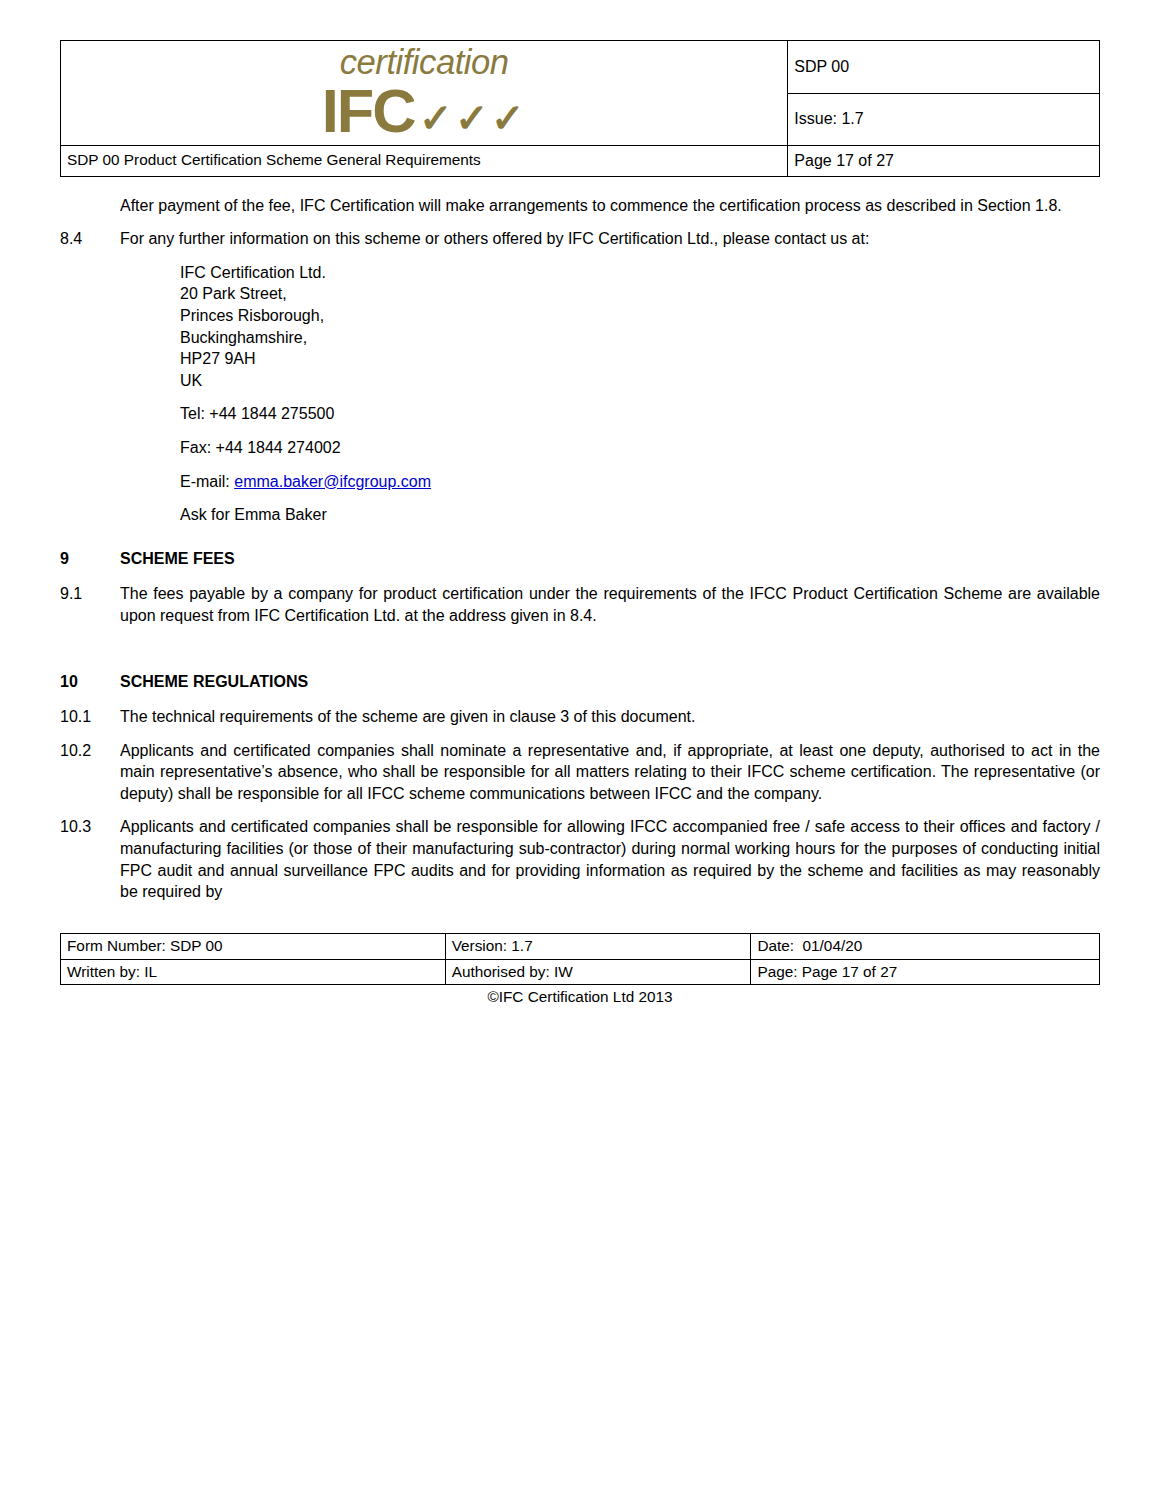| certification IFC ✓✓✓ | SDP 00 |
| Issue: 1.7 |
| SDP 00 Product Certification Scheme General Requirements | Page 17 of 27 |
After payment of the fee, IFC Certification will make arrangements to commence the certification process as described in Section 1.8.
8.4
For any further information on this scheme or others offered by IFC Certification Ltd., please contact us at:
IFC Certification Ltd.
20 Park Street,
Princes Risborough,
Buckinghamshire,
HP27 9AH
UK
Tel: +44 1844 275500
Fax: +44 1844 274002
E-mail: emma.baker@ifcgroup.com
Ask for Emma Baker
9
SCHEME FEES
9.1
The fees payable by a company for product certification under the requirements of the IFCC Product Certification Scheme are available upon request from IFC Certification Ltd. at the address given in 8.4.
10
SCHEME REGULATIONS
10.1
The technical requirements of the scheme are given in clause 3 of this document.
10.2
Applicants and certificated companies shall nominate a representative and, if appropriate, at least one deputy, authorised to act in the main representative’s absence, who shall be responsible for all matters relating to their IFCC scheme certification. The representative (or deputy) shall be responsible for all IFCC scheme communications between IFCC and the company.
10.3
Applicants and certificated companies shall be responsible for allowing IFCC accompanied free / safe access to their offices and factory / manufacturing facilities (or those of their manufacturing sub-contractor) during normal working hours for the purposes of conducting initial FPC audit and annual surveillance FPC audits and for providing information as required by the scheme and facilities as may reasonably be required by
| Form Number: SDP 00 | Version: 1.7 | Date: 01/04/20 |
| Written by: IL | Authorised by: IW | Page: Page 17 of 27 |
©IFC Certification Ltd 2013